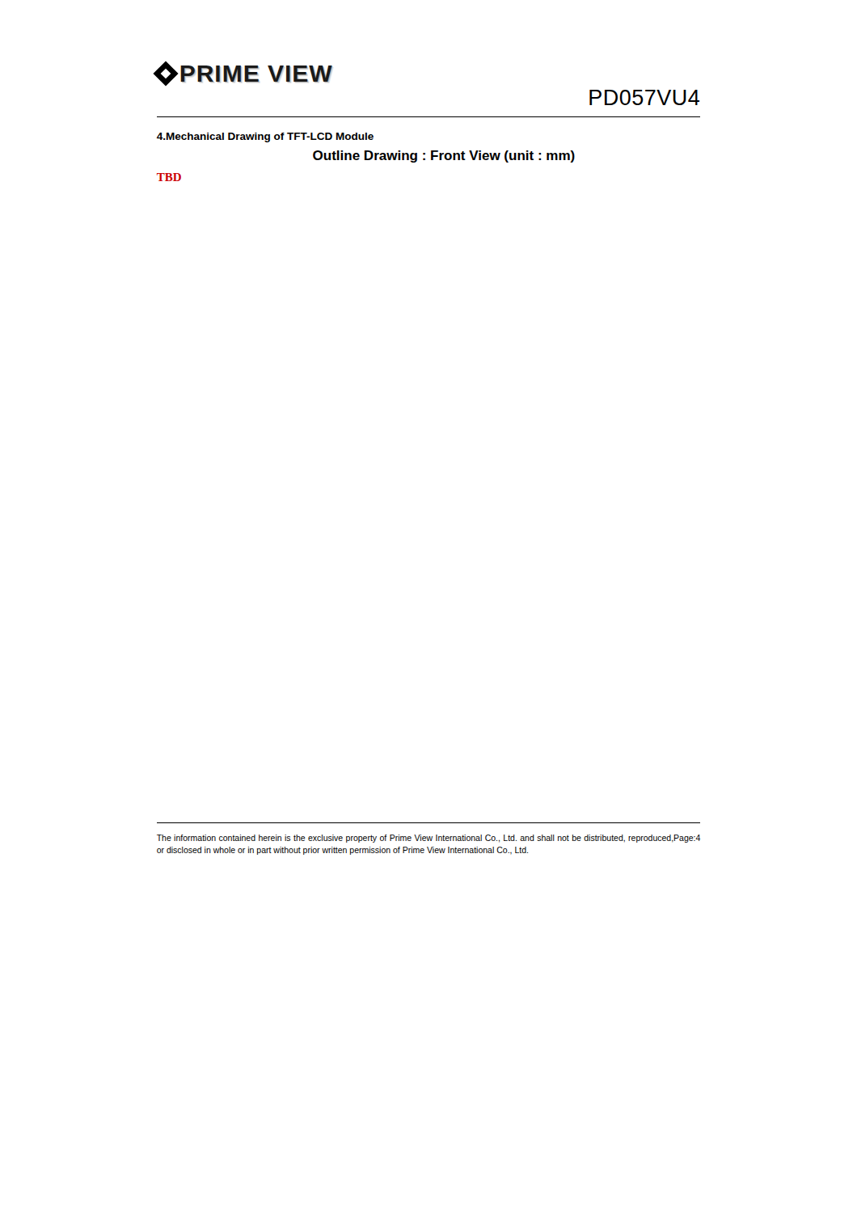PRIME VIEW
PD057VU4
4.Mechanical Drawing of TFT-LCD Module
Outline Drawing : Front View (unit : mm)
TBD
Page:4 The information contained herein is the exclusive property of Prime View International Co., Ltd. and shall not be distributed, reproduced, or disclosed in whole or in part without prior written permission of Prime View International Co., Ltd.